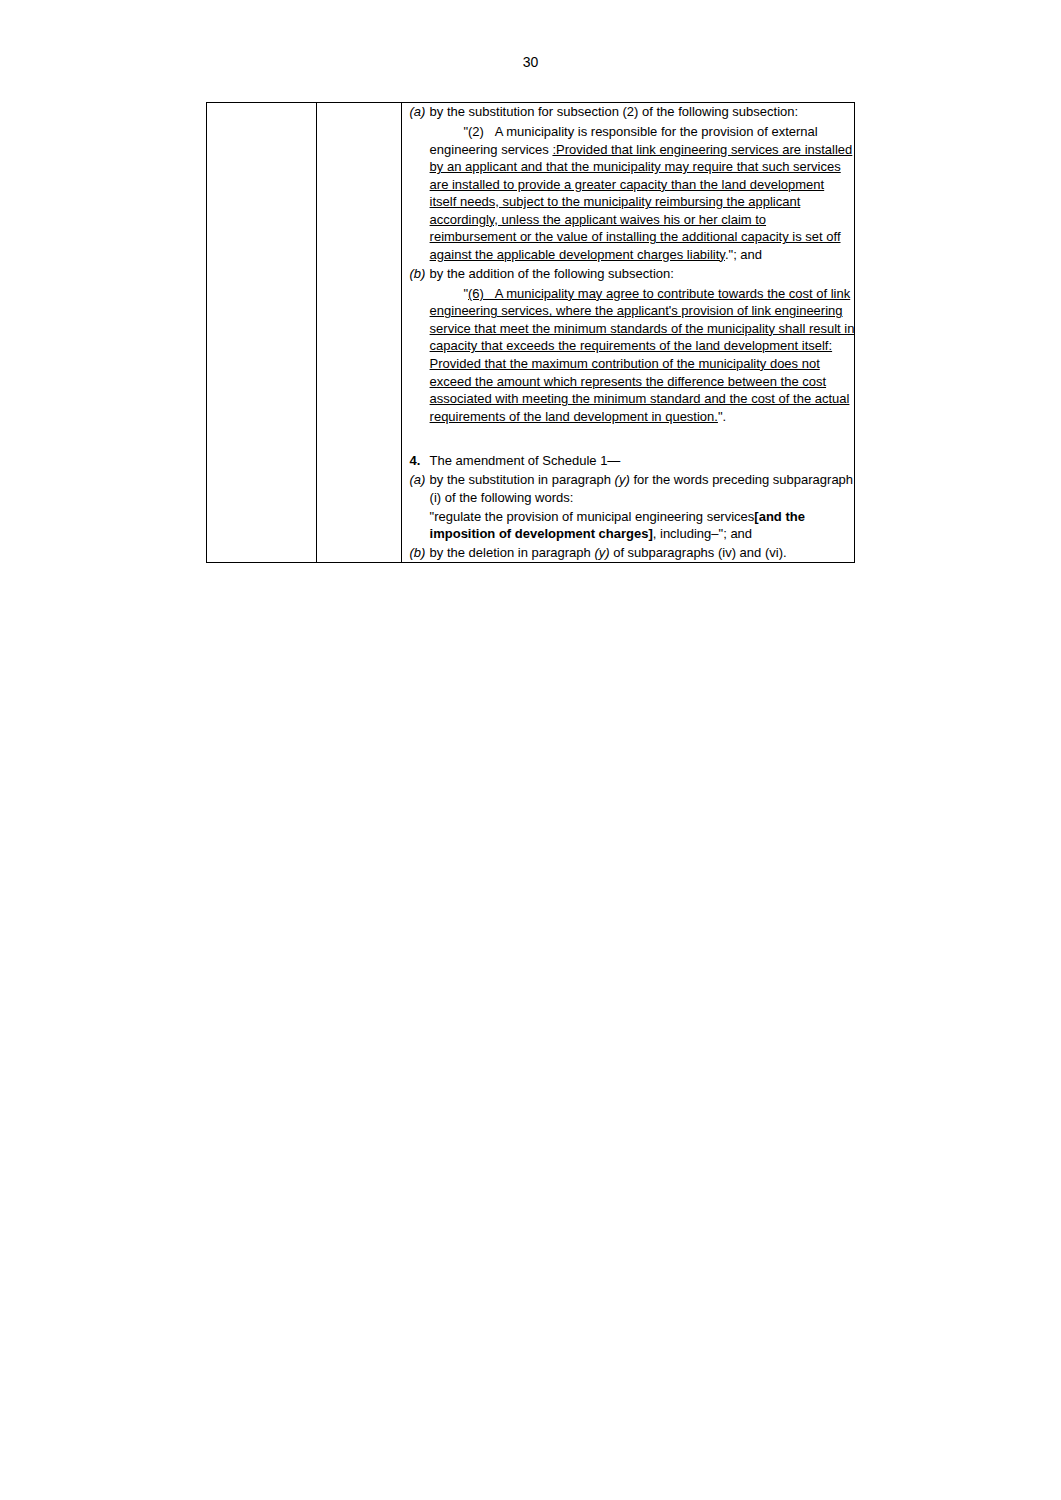30
| | | (a) by the substitution for subsection (2) of the following subsection: "(2) A municipality is responsible for the provision of external engineering services :Provided that link engineering services are installed by an applicant and that the municipality may require that such services are installed to provide a greater capacity than the land development itself needs, subject to the municipality reimbursing the applicant accordingly, unless the applicant waives his or her claim to reimbursement or the value of installing the additional capacity is set off against the applicable development charges liability ."; and (b) by the addition of the following subsection: " (6) A municipality may agree to contribute towards the cost of link engineering services, where the applicant's provision of link engineering service that meet the minimum standards of the municipality shall result in capacity that exceeds the requirements of the land development itself: Provided that the maximum contribution of the municipality does not exceed the amount which represents the difference between the cost associated with meeting the minimum standard and the cost of the actual requirements of the land development in question. ". 4. The amendment of Schedule 1— (a) by the substitution in paragraph (y) for the words preceding subparagraph (i) of the following words: "regulate the provision of municipal engineering services [and the imposition of development charges] , including–"; and (b) by the deletion in paragraph (y) of subparagraphs (iv) and (vi). |